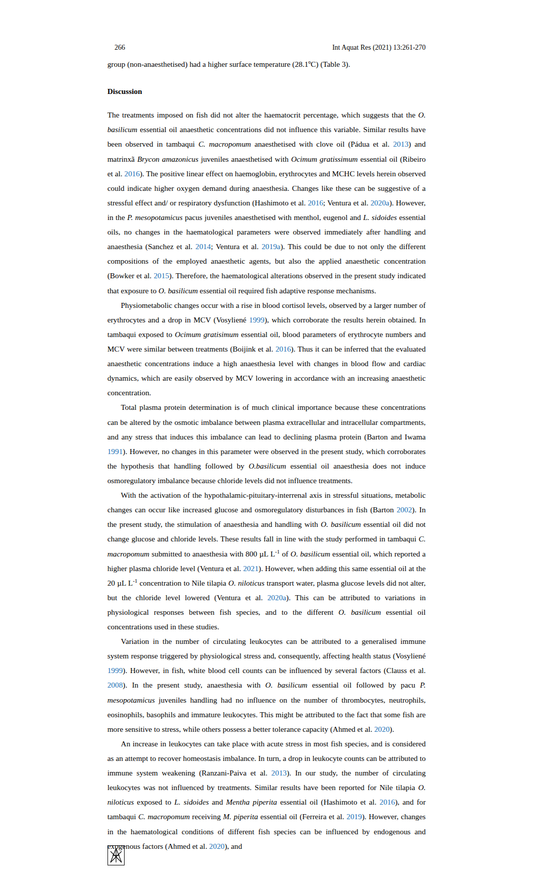266 Int Aquat Res (2021) 13:261-270
group (non-anaesthetised) had a higher surface temperature (28.1ºC) (Table 3).
Discussion
The treatments imposed on fish did not alter the haematocrit percentage, which suggests that the O. basilicum essential oil anaesthetic concentrations did not influence this variable. Similar results have been observed in tambaqui C. macropomum anaesthetised with clove oil (Pádua et al. 2013) and matrinxã Brycon amazonicus juveniles anaesthetised with Ocimum gratissimum essential oil (Ribeiro et al. 2016). The positive linear effect on haemoglobin, erythrocytes and MCHC levels herein observed could indicate higher oxygen demand during anaesthesia. Changes like these can be suggestive of a stressful effect and/ or respiratory dysfunction (Hashimoto et al. 2016; Ventura et al. 2020a). However, in the P. mesopotamicus pacus juveniles anaesthetised with menthol, eugenol and L. sidoides essential oils, no changes in the haematological parameters were observed immediately after handling and anaesthesia (Sanchez et al. 2014; Ventura et al. 2019a). This could be due to not only the different compositions of the employed anaesthetic agents, but also the applied anaesthetic concentration (Bowker et al. 2015). Therefore, the haematological alterations observed in the present study indicated that exposure to O. basilicum essential oil required fish adaptive response mechanisms.
Physiometabolic changes occur with a rise in blood cortisol levels, observed by a larger number of erythrocytes and a drop in MCV (Vosyliené 1999), which corroborate the results herein obtained. In tambaqui exposed to Ocimum gratisimum essential oil, blood parameters of erythrocyte numbers and MCV were similar between treatments (Boijink et al. 2016). Thus it can be inferred that the evaluated anaesthetic concentrations induce a high anaesthesia level with changes in blood flow and cardiac dynamics, which are easily observed by MCV lowering in accordance with an increasing anaesthetic concentration.
Total plasma protein determination is of much clinical importance because these concentrations can be altered by the osmotic imbalance between plasma extracellular and intracellular compartments, and any stress that induces this imbalance can lead to declining plasma protein (Barton and Iwama 1991). However, no changes in this parameter were observed in the present study, which corroborates the hypothesis that handling followed by O.basilicum essential oil anaesthesia does not induce osmoregulatory imbalance because chloride levels did not influence treatments.
With the activation of the hypothalamic-pituitary-interrenal axis in stressful situations, metabolic changes can occur like increased glucose and osmoregulatory disturbances in fish (Barton 2002). In the present study, the stimulation of anaesthesia and handling with O. basilicum essential oil did not change glucose and chloride levels. These results fall in line with the study performed in tambaqui C. macropomum submitted to anaesthesia with 800 µL L-1 of O. basilicum essential oil, which reported a higher plasma chloride level (Ventura et al. 2021). However, when adding this same essential oil at the 20 µL L-1 concentration to Nile tilapia O. niloticus transport water, plasma glucose levels did not alter, but the chloride level lowered (Ventura et al. 2020a). This can be attributed to variations in physiological responses between fish species, and to the different O. basilicum essential oil concentrations used in these studies.
Variation in the number of circulating leukocytes can be attributed to a generalised immune system response triggered by physiological stress and, consequently, affecting health status (Vosyliené 1999). However, in fish, white blood cell counts can be influenced by several factors (Clauss et al. 2008). In the present study, anaesthesia with O. basilicum essential oil followed by pacu P. mesopotamicus juveniles handling had no influence on the number of thrombocytes, neutrophils, eosinophils, basophils and immature leukocytes. This might be attributed to the fact that some fish are more sensitive to stress, while others possess a better tolerance capacity (Ahmed et al. 2020).
An increase in leukocytes can take place with acute stress in most fish species, and is considered as an attempt to recover homeostasis imbalance. In turn, a drop in leukocyte counts can be attributed to immune system weakening (Ranzani-Paiva et al. 2013). In our study, the number of circulating leukocytes was not influenced by treatments. Similar results have been reported for Nile tilapia O. niloticus exposed to L. sidoides and Mentha piperita essential oil (Hashimoto et al. 2016), and for tambaqui C. macropomum receiving M. piperita essential oil (Ferreira et al. 2019). However, changes in the haematological conditions of different fish species can be influenced by endogenous and exogenous factors (Ahmed et al. 2020), and